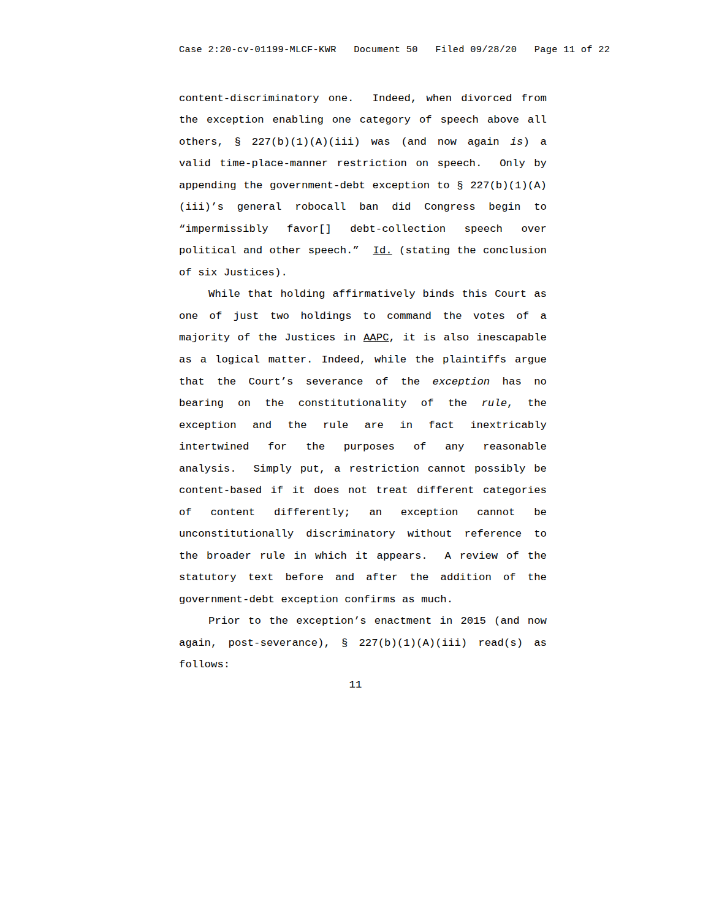Case 2:20-cv-01199-MLCF-KWR Document 50 Filed 09/28/20 Page 11 of 22
content-discriminatory one. Indeed, when divorced from the exception enabling one category of speech above all others, § 227(b)(1)(A)(iii) was (and now again is) a valid time-place-manner restriction on speech. Only by appending the government-debt exception to § 227(b)(1)(A)(iii)’s general robocall ban did Congress begin to “impermissibly favor[] debt-collection speech over political and other speech.” Id. (stating the conclusion of six Justices).
While that holding affirmatively binds this Court as one of just two holdings to command the votes of a majority of the Justices in AAPC, it is also inescapable as a logical matter. Indeed, while the plaintiffs argue that the Court’s severance of the exception has no bearing on the constitutionality of the rule, the exception and the rule are in fact inextricably intertwined for the purposes of any reasonable analysis. Simply put, a restriction cannot possibly be content-based if it does not treat different categories of content differently; an exception cannot be unconstitutionally discriminatory without reference to the broader rule in which it appears. A review of the statutory text before and after the addition of the government-debt exception confirms as much.
Prior to the exception’s enactment in 2015 (and now again, post-severance), § 227(b)(1)(A)(iii) read(s) as follows:
11